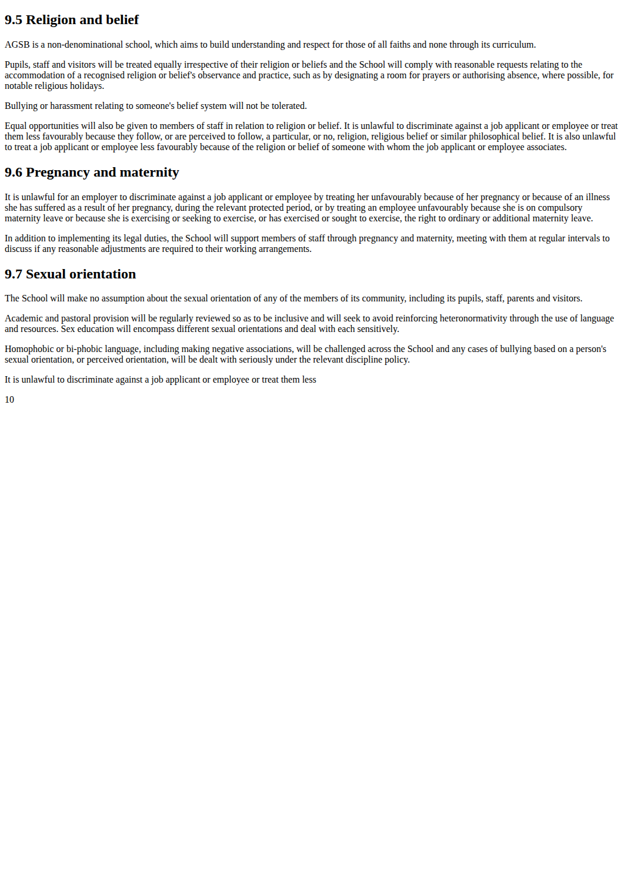9.5 Religion and belief
AGSB is a non-denominational school, which aims to build understanding and respect for those of all faiths and none through its curriculum.
Pupils, staff and visitors will be treated equally irrespective of their religion or beliefs and the School will comply with reasonable requests relating to the accommodation of a recognised religion or belief's observance and practice, such as by designating a room for prayers or authorising absence, where possible, for notable religious holidays.
Bullying or harassment relating to someone's belief system will not be tolerated.
Equal opportunities will also be given to members of staff in relation to religion or belief. It is unlawful to discriminate against a job applicant or employee or treat them less favourably because they follow, or are perceived to follow, a particular, or no, religion, religious belief or similar philosophical belief. It is also unlawful to treat a job applicant or employee less favourably because of the religion or belief of someone with whom the job applicant or employee associates.
9.6 Pregnancy and maternity
It is unlawful for an employer to discriminate against a job applicant or employee by treating her unfavourably because of her pregnancy or because of an illness she has suffered as a result of her pregnancy, during the relevant protected period, or by treating an employee unfavourably because she is on compulsory maternity leave or because she is exercising or seeking to exercise, or has exercised or sought to exercise, the right to ordinary or additional maternity leave.
In addition to implementing its legal duties, the School will support members of staff through pregnancy and maternity, meeting with them at regular intervals to discuss if any reasonable adjustments are required to their working arrangements.
9.7 Sexual orientation
The School will make no assumption about the sexual orientation of any of the members of its community, including its pupils, staff, parents and visitors.
Academic and pastoral provision will be regularly reviewed so as to be inclusive and will seek to avoid reinforcing heteronormativity through the use of language and resources. Sex education will encompass different sexual orientations and deal with each sensitively.
Homophobic or bi-phobic language, including making negative associations, will be challenged across the School and any cases of bullying based on a person's sexual orientation, or perceived orientation, will be dealt with seriously under the relevant discipline policy.
It is unlawful to discriminate against a job applicant or employee or treat them less
10